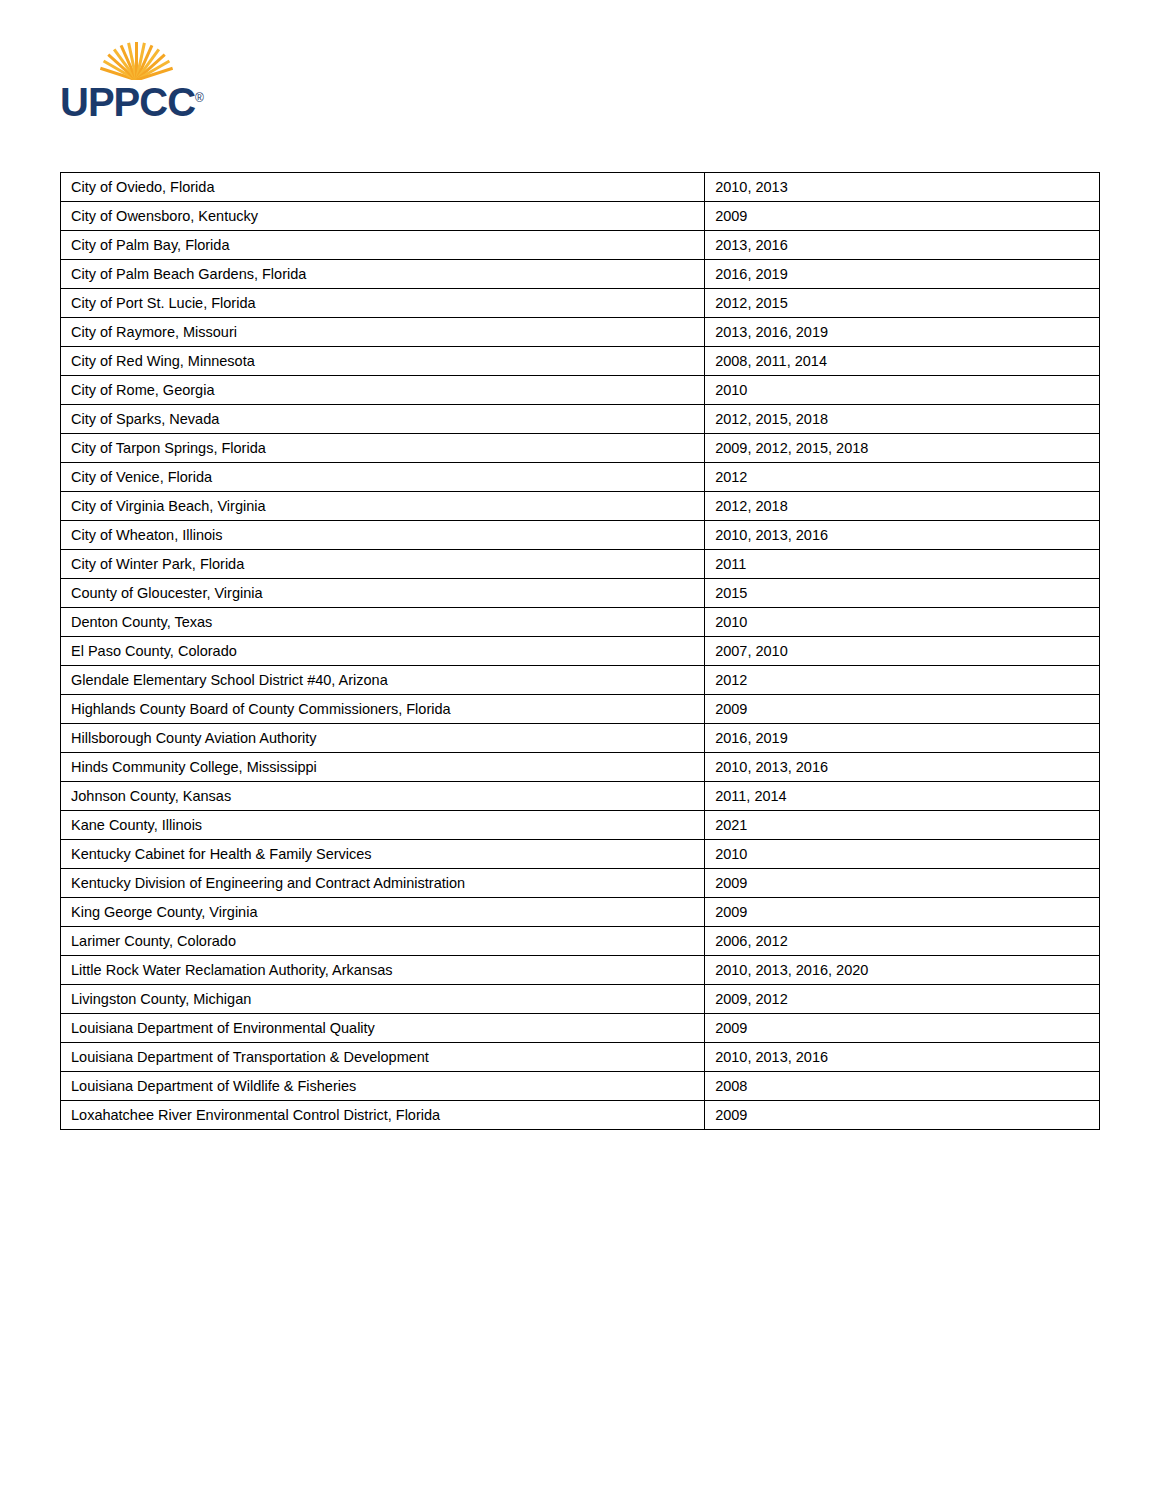UPPCC®
| City of Oviedo, Florida | 2010, 2013 |
| City of Owensboro, Kentucky | 2009 |
| City of Palm Bay, Florida | 2013, 2016 |
| City of Palm Beach Gardens, Florida | 2016, 2019 |
| City of Port St. Lucie, Florida | 2012, 2015 |
| City of Raymore, Missouri | 2013, 2016, 2019 |
| City of Red Wing, Minnesota | 2008, 2011, 2014 |
| City of Rome, Georgia | 2010 |
| City of Sparks, Nevada | 2012, 2015, 2018 |
| City of Tarpon Springs, Florida | 2009, 2012, 2015, 2018 |
| City of Venice, Florida | 2012 |
| City of Virginia Beach, Virginia | 2012, 2018 |
| City of Wheaton, Illinois | 2010, 2013, 2016 |
| City of Winter Park, Florida | 2011 |
| County of Gloucester, Virginia | 2015 |
| Denton County, Texas | 2010 |
| El Paso County, Colorado | 2007, 2010 |
| Glendale Elementary School District #40, Arizona | 2012 |
| Highlands County Board of County Commissioners, Florida | 2009 |
| Hillsborough County Aviation Authority | 2016, 2019 |
| Hinds Community College, Mississippi | 2010, 2013, 2016 |
| Johnson County, Kansas | 2011, 2014 |
| Kane County, Illinois | 2021 |
| Kentucky Cabinet for Health & Family Services | 2010 |
| Kentucky Division of Engineering and Contract Administration | 2009 |
| King George County, Virginia | 2009 |
| Larimer County, Colorado | 2006, 2012 |
| Little Rock Water Reclamation Authority, Arkansas | 2010, 2013, 2016, 2020 |
| Livingston County, Michigan | 2009, 2012 |
| Louisiana Department of Environmental Quality | 2009 |
| Louisiana Department of Transportation & Development | 2010, 2013, 2016 |
| Louisiana Department of Wildlife & Fisheries | 2008 |
| Loxahatchee River Environmental Control District, Florida | 2009 |